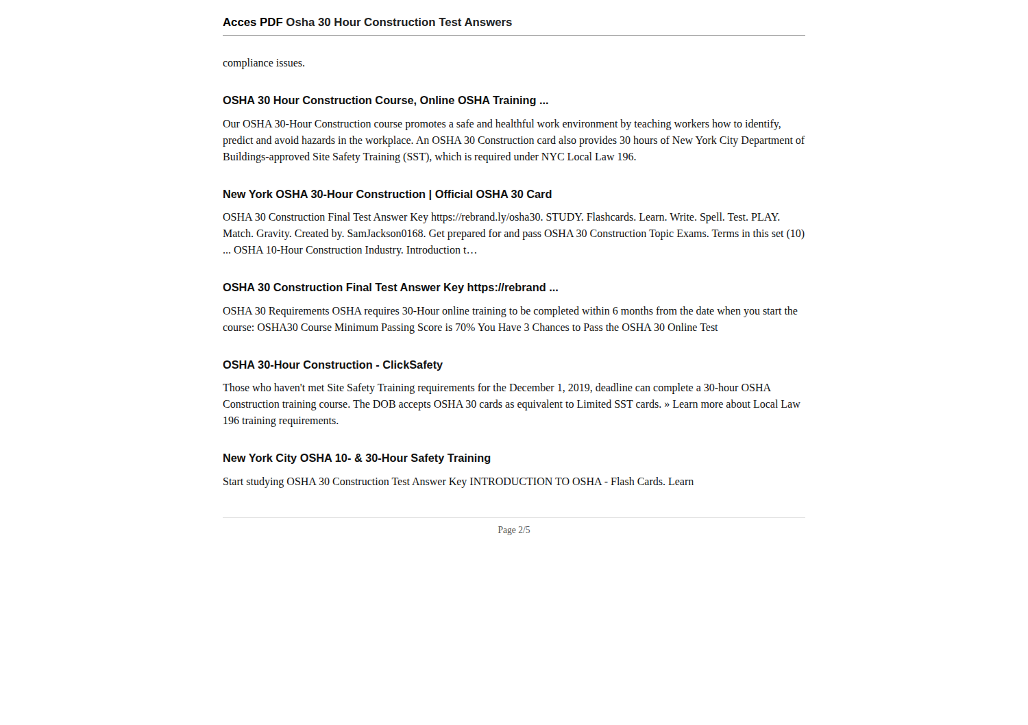Acces PDF Osha 30 Hour Construction Test Answers
compliance issues.
OSHA 30 Hour Construction Course, Online OSHA Training ...
Our OSHA 30-Hour Construction course promotes a safe and healthful work environment by teaching workers how to identify, predict and avoid hazards in the workplace. An OSHA 30 Construction card also provides 30 hours of New York City Department of Buildings-approved Site Safety Training (SST), which is required under NYC Local Law 196.
New York OSHA 30-Hour Construction | Official OSHA 30 Card
OSHA 30 Construction Final Test Answer Key https://rebrand.ly/osha30. STUDY. Flashcards. Learn. Write. Spell. Test. PLAY. Match. Gravity. Created by. SamJackson0168. Get prepared for and pass OSHA 30 Construction Topic Exams. Terms in this set (10) ... OSHA 10-Hour Construction Industry. Introduction t…
OSHA 30 Construction Final Test Answer Key https://rebrand ...
OSHA 30 Requirements OSHA requires 30-Hour online training to be completed within 6 months from the date when you start the course: OSHA30 Course Minimum Passing Score is 70% You Have 3 Chances to Pass the OSHA 30 Online Test
OSHA 30-Hour Construction - ClickSafety
Those who haven't met Site Safety Training requirements for the December 1, 2019, deadline can complete a 30-hour OSHA Construction training course. The DOB accepts OSHA 30 cards as equivalent to Limited SST cards. » Learn more about Local Law 196 training requirements.
New York City OSHA 10- & 30-Hour Safety Training
Start studying OSHA 30 Construction Test Answer Key INTRODUCTION TO OSHA - Flash Cards. Learn
Page 2/5